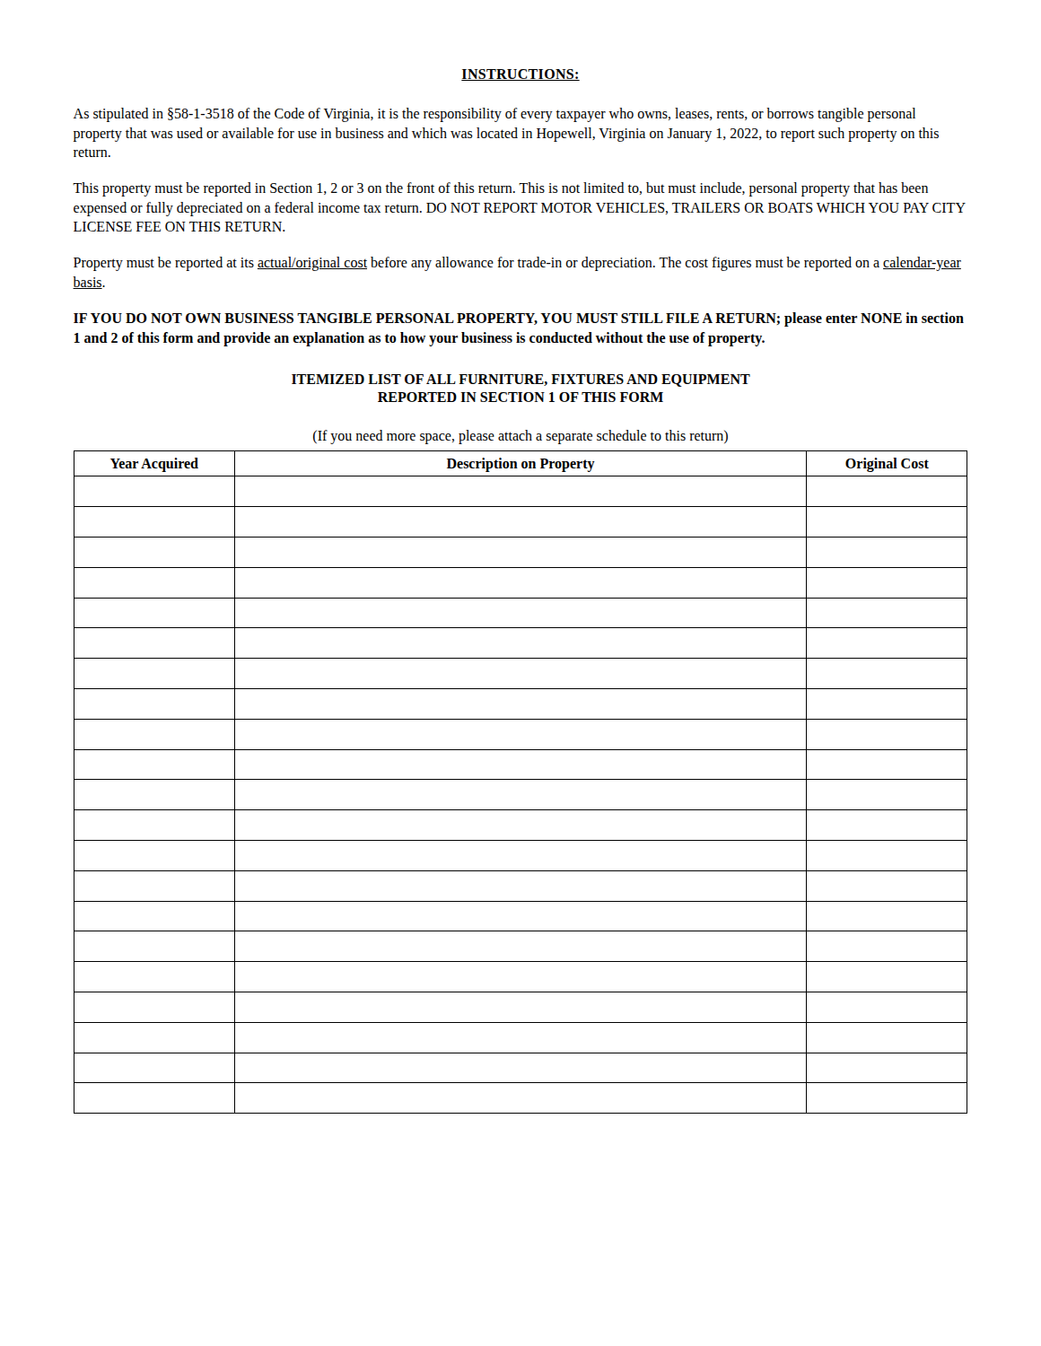INSTRUCTIONS:
As stipulated in §58-1-3518 of the Code of Virginia, it is the responsibility of every taxpayer who owns, leases, rents, or borrows tangible personal property that was used or available for use in business and which was located in Hopewell, Virginia on January 1, 2022, to report such property on this return.
This property must be reported in Section 1, 2 or 3 on the front of this return. This is not limited to, but must include, personal property that has been expensed or fully depreciated on a federal income tax return. DO NOT REPORT MOTOR VEHICLES, TRAILERS OR BOATS WHICH YOU PAY CITY LICENSE FEE ON THIS RETURN.
Property must be reported at its actual/original cost before any allowance for trade-in or depreciation. The cost figures must be reported on a calendar-year basis.
IF YOU DO NOT OWN BUSINESS TANGIBLE PERSONAL PROPERTY, YOU MUST STILL FILE A RETURN; please enter NONE in section 1 and 2 of this form and provide an explanation as to how your business is conducted without the use of property.
ITEMIZED LIST OF ALL FURNITURE, FIXTURES AND EQUIPMENT
REPORTED IN SECTION 1 OF THIS FORM
(If you need more space, please attach a separate schedule to this return)
| Year Acquired | Description on Property | Original Cost |
| --- | --- | --- |